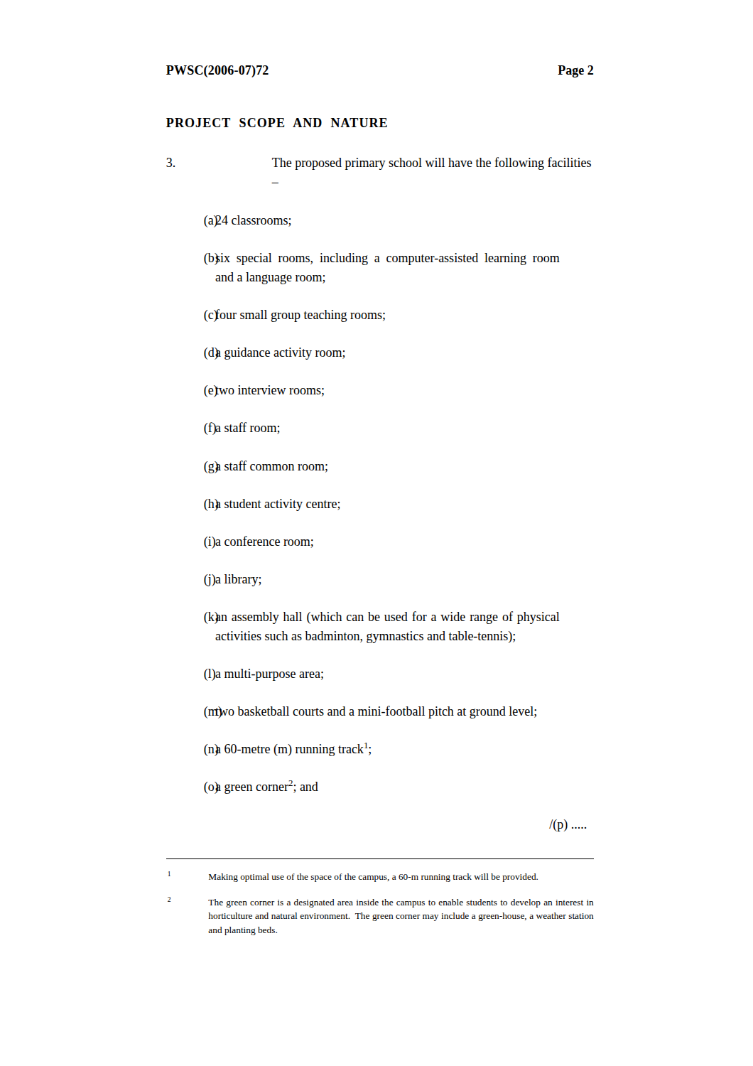PWSC(2006-07)72 Page 2
PROJECT SCOPE AND NATURE
3.
The proposed primary school will have the following facilities –
(a) 24 classrooms;
(b) six special rooms, including a computer-assisted learning room and a language room;
(c) four small group teaching rooms;
(d) a guidance activity room;
(e) two interview rooms;
(f) a staff room;
(g) a staff common room;
(h) a student activity centre;
(i) a conference room;
(j) a library;
(k) an assembly hall (which can be used for a wide range of physical activities such as badminton, gymnastics and table-tennis);
(l) a multi-purpose area;
(m) two basketball courts and a mini-football pitch at ground level;
(n) a 60-metre (m) running track1;
(o) a green corner2; and
/(p) .....
1
Making optimal use of the space of the campus, a 60-m running track will be provided.
2
The green corner is a designated area inside the campus to enable students to develop an interest in horticulture and natural environment. The green corner may include a green-house, a weather station and planting beds.